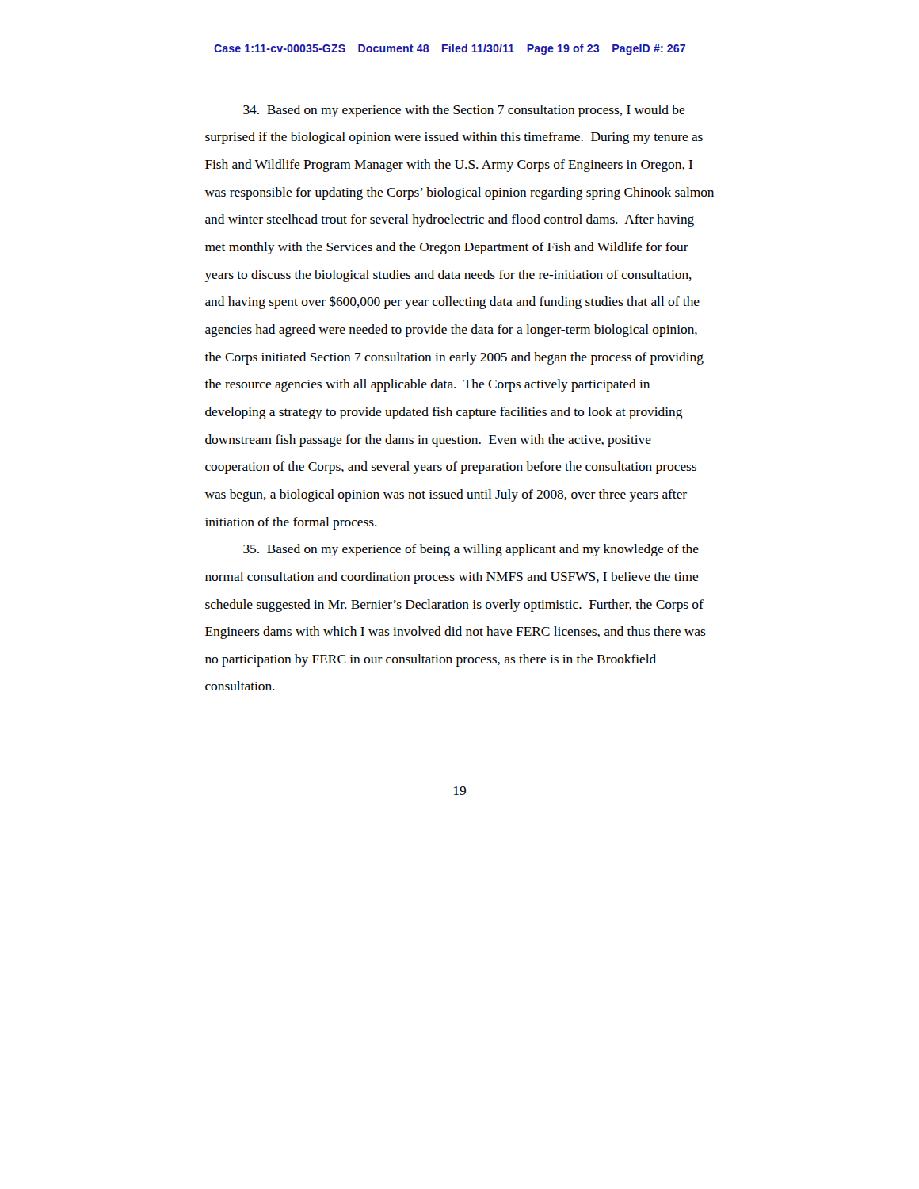Case 1:11-cv-00035-GZS Document 48 Filed 11/30/11 Page 19 of 23 PageID #: 267
34. Based on my experience with the Section 7 consultation process, I would be surprised if the biological opinion were issued within this timeframe. During my tenure as Fish and Wildlife Program Manager with the U.S. Army Corps of Engineers in Oregon, I was responsible for updating the Corps’ biological opinion regarding spring Chinook salmon and winter steelhead trout for several hydroelectric and flood control dams. After having met monthly with the Services and the Oregon Department of Fish and Wildlife for four years to discuss the biological studies and data needs for the re-initiation of consultation, and having spent over $600,000 per year collecting data and funding studies that all of the agencies had agreed were needed to provide the data for a longer-term biological opinion, the Corps initiated Section 7 consultation in early 2005 and began the process of providing the resource agencies with all applicable data. The Corps actively participated in developing a strategy to provide updated fish capture facilities and to look at providing downstream fish passage for the dams in question. Even with the active, positive cooperation of the Corps, and several years of preparation before the consultation process was begun, a biological opinion was not issued until July of 2008, over three years after initiation of the formal process.
35. Based on my experience of being a willing applicant and my knowledge of the normal consultation and coordination process with NMFS and USFWS, I believe the time schedule suggested in Mr. Bernier’s Declaration is overly optimistic. Further, the Corps of Engineers dams with which I was involved did not have FERC licenses, and thus there was no participation by FERC in our consultation process, as there is in the Brookfield consultation.
19